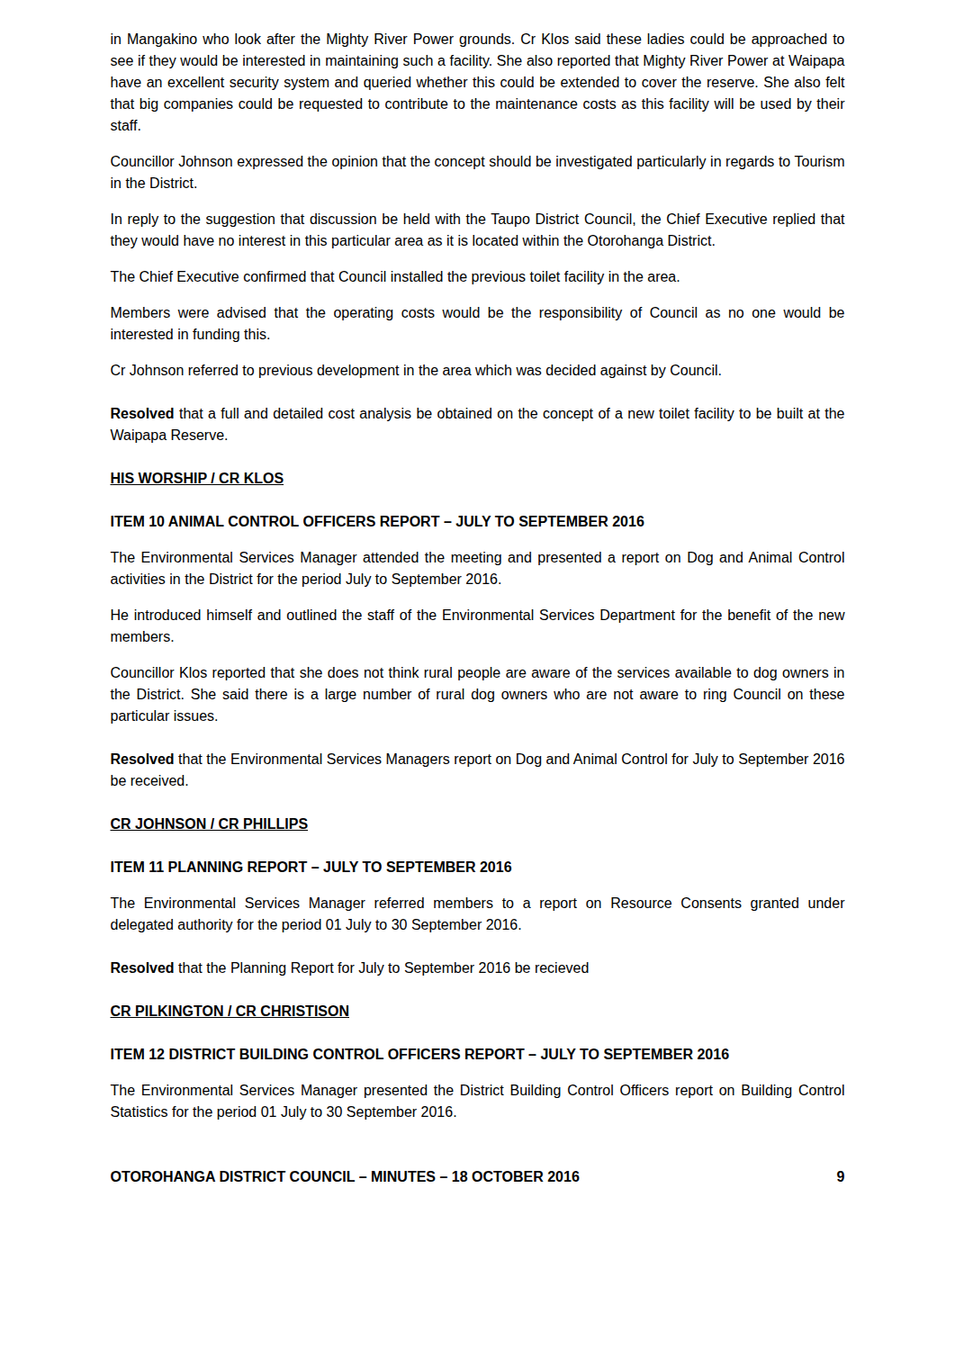in Mangakino who look after the Mighty River Power grounds. Cr Klos said these ladies could be approached to see if they would be interested in maintaining such a facility. She also reported that Mighty River Power at Waipapa have an excellent security system and queried whether this could be extended to cover the reserve. She also felt that big companies could be requested to contribute to the maintenance costs as this facility will be used by their staff.
Councillor Johnson expressed the opinion that the concept should be investigated particularly in regards to Tourism in the District.
In reply to the suggestion that discussion be held with the Taupo District Council, the Chief Executive replied that they would have no interest in this particular area as it is located within the Otorohanga District.
The Chief Executive confirmed that Council installed the previous toilet facility in the area.
Members were advised that the operating costs would be the responsibility of Council as no one would be interested in funding this.
Cr Johnson referred to previous development in the area which was decided against by Council.
Resolved that a full and detailed cost analysis be obtained on the concept of a new toilet facility to be built at the Waipapa Reserve.
HIS WORSHIP / CR KLOS
ITEM 10 ANIMAL CONTROL OFFICERS REPORT – JULY TO SEPTEMBER 2016
The Environmental Services Manager attended the meeting and presented a report on Dog and Animal Control activities in the District for the period July to September 2016.
He introduced himself and outlined the staff of the Environmental Services Department for the benefit of the new members.
Councillor Klos reported that she does not think rural people are aware of the services available to dog owners in the District. She said there is a large number of rural dog owners who are not aware to ring Council on these particular issues.
Resolved that the Environmental Services Managers report on Dog and Animal Control for July to September 2016 be received.
CR JOHNSON / CR PHILLIPS
ITEM 11 PLANNING REPORT – JULY TO SEPTEMBER 2016
The Environmental Services Manager referred members to a report on Resource Consents granted under delegated authority for the period 01 July to 30 September 2016.
Resolved that the Planning Report for July to September 2016 be recieved
CR PILKINGTON / CR CHRISTISON
ITEM 12 DISTRICT BUILDING CONTROL OFFICERS REPORT – JULY TO SEPTEMBER 2016
The Environmental Services Manager presented the District Building Control Officers report on Building Control Statistics for the period 01 July to 30 September 2016.
OTOROHANGA DISTRICT COUNCIL – MINUTES – 18 OCTOBER 2016 9